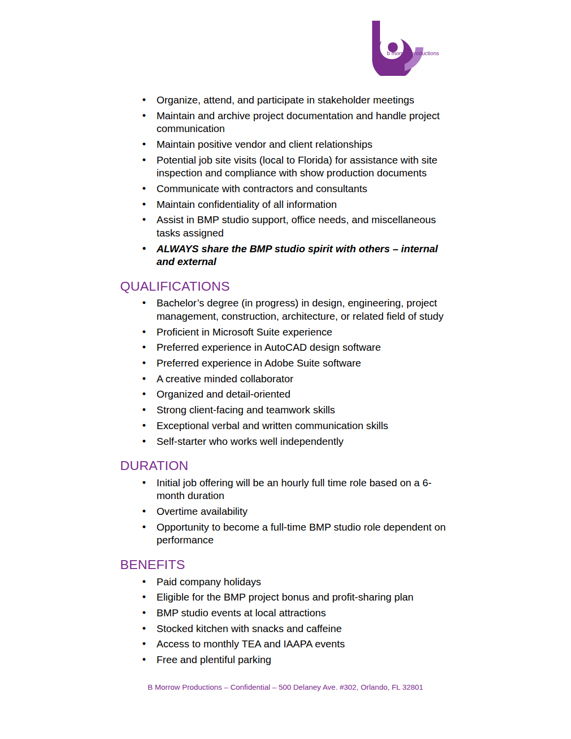b morrow productions
Organize, attend, and participate in stakeholder meetings
Maintain and archive project documentation and handle project communication
Maintain positive vendor and client relationships
Potential job site visits (local to Florida) for assistance with site inspection and compliance with show production documents
Communicate with contractors and consultants
Maintain confidentiality of all information
Assist in BMP studio support, office needs, and miscellaneous tasks assigned
ALWAYS share the BMP studio spirit with others – internal and external
QUALIFICATIONS
Bachelor’s degree (in progress) in design, engineering, project management, construction, architecture, or related field of study
Proficient in Microsoft Suite experience
Preferred experience in AutoCAD design software
Preferred experience in Adobe Suite software
A creative minded collaborator
Organized and detail-oriented
Strong client-facing and teamwork skills
Exceptional verbal and written communication skills
Self-starter who works well independently
DURATION
Initial job offering will be an hourly full time role based on a 6-month duration
Overtime availability
Opportunity to become a full-time BMP studio role dependent on performance
BENEFITS
Paid company holidays
Eligible for the BMP project bonus and profit-sharing plan
BMP studio events at local attractions
Stocked kitchen with snacks and caffeine
Access to monthly TEA and IAAPA events
Free and plentiful parking
B Morrow Productions – Confidential – 500 Delaney Ave. #302, Orlando, FL 32801